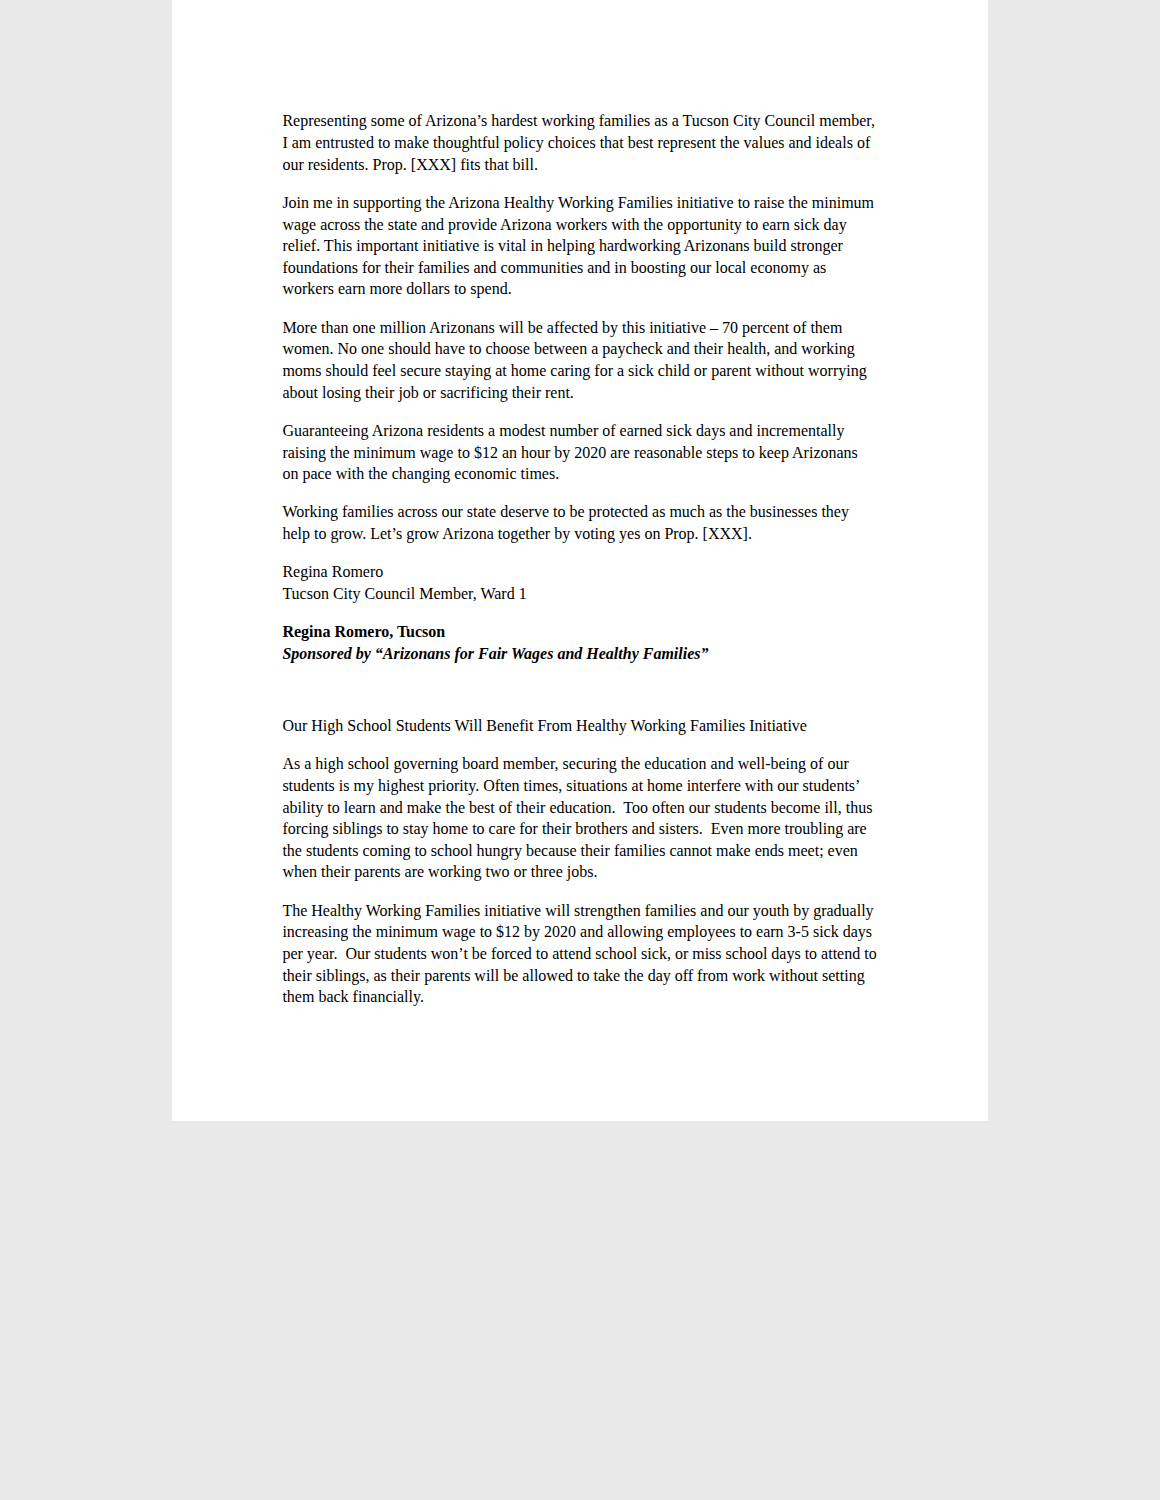Representing some of Arizona’s hardest working families as a Tucson City Council member, I am entrusted to make thoughtful policy choices that best represent the values and ideals of our residents. Prop. [XXX] fits that bill.
Join me in supporting the Arizona Healthy Working Families initiative to raise the minimum wage across the state and provide Arizona workers with the opportunity to earn sick day relief. This important initiative is vital in helping hardworking Arizonans build stronger foundations for their families and communities and in boosting our local economy as workers earn more dollars to spend.
More than one million Arizonans will be affected by this initiative – 70 percent of them women. No one should have to choose between a paycheck and their health, and working moms should feel secure staying at home caring for a sick child or parent without worrying about losing their job or sacrificing their rent.
Guaranteeing Arizona residents a modest number of earned sick days and incrementally raising the minimum wage to $12 an hour by 2020 are reasonable steps to keep Arizonans on pace with the changing economic times.
Working families across our state deserve to be protected as much as the businesses they help to grow. Let’s grow Arizona together by voting yes on Prop. [XXX].
Regina Romero
Tucson City Council Member, Ward 1
Regina Romero, Tucson
Sponsored by “Arizonans for Fair Wages and Healthy Families”
Our High School Students Will Benefit From Healthy Working Families Initiative
As a high school governing board member, securing the education and well-being of our students is my highest priority. Often times, situations at home interfere with our students’ ability to learn and make the best of their education. Too often our students become ill, thus forcing siblings to stay home to care for their brothers and sisters. Even more troubling are the students coming to school hungry because their families cannot make ends meet; even when their parents are working two or three jobs.
The Healthy Working Families initiative will strengthen families and our youth by gradually increasing the minimum wage to $12 by 2020 and allowing employees to earn 3-5 sick days per year. Our students won’t be forced to attend school sick, or miss school days to attend to their siblings, as their parents will be allowed to take the day off from work without setting them back financially.